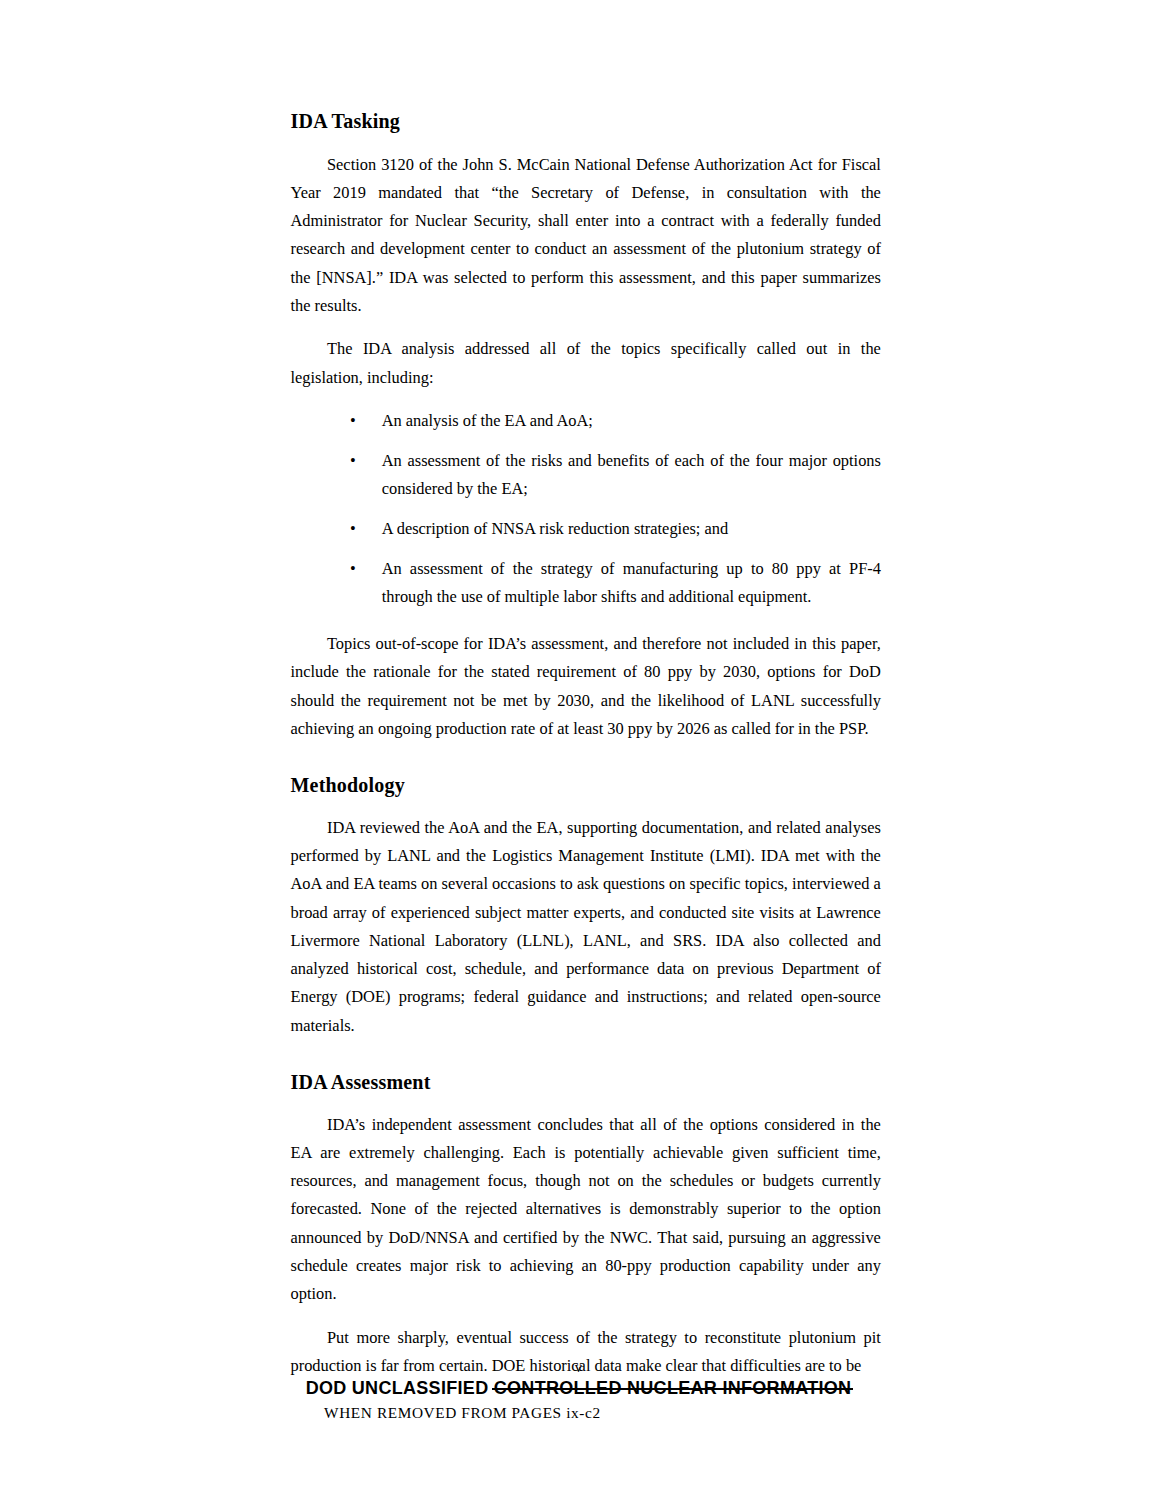IDA Tasking
Section 3120 of the John S. McCain National Defense Authorization Act for Fiscal Year 2019 mandated that “the Secretary of Defense, in consultation with the Administrator for Nuclear Security, shall enter into a contract with a federally funded research and development center to conduct an assessment of the plutonium strategy of the [NNSA].” IDA was selected to perform this assessment, and this paper summarizes the results.
The IDA analysis addressed all of the topics specifically called out in the legislation, including:
An analysis of the EA and AoA;
An assessment of the risks and benefits of each of the four major options considered by the EA;
A description of NNSA risk reduction strategies; and
An assessment of the strategy of manufacturing up to 80 ppy at PF-4 through the use of multiple labor shifts and additional equipment.
Topics out-of-scope for IDA’s assessment, and therefore not included in this paper, include the rationale for the stated requirement of 80 ppy by 2030, options for DoD should the requirement not be met by 2030, and the likelihood of LANL successfully achieving an ongoing production rate of at least 30 ppy by 2026 as called for in the PSP.
Methodology
IDA reviewed the AoA and the EA, supporting documentation, and related analyses performed by LANL and the Logistics Management Institute (LMI). IDA met with the AoA and EA teams on several occasions to ask questions on specific topics, interviewed a broad array of experienced subject matter experts, and conducted site visits at Lawrence Livermore National Laboratory (LLNL), LANL, and SRS. IDA also collected and analyzed historical cost, schedule, and performance data on previous Department of Energy (DOE) programs; federal guidance and instructions; and related open-source materials.
IDA Assessment
IDA’s independent assessment concludes that all of the options considered in the EA are extremely challenging. Each is potentially achievable given sufficient time, resources, and management focus, though not on the schedules or budgets currently forecasted. None of the rejected alternatives is demonstrably superior to the option announced by DoD/NNSA and certified by the NWC. That said, pursuing an aggressive schedule creates major risk to achieving an 80-ppy production capability under any option.
Put more sharply, eventual success of the strategy to reconstitute plutonium pit production is far from certain. DOE historical data make clear that difficulties are to be
v
DOD UNCLASSIFIED CONTROLLED NUCLEAR INFORMATION
WHEN REMOVED FROM PAGES ix-c2